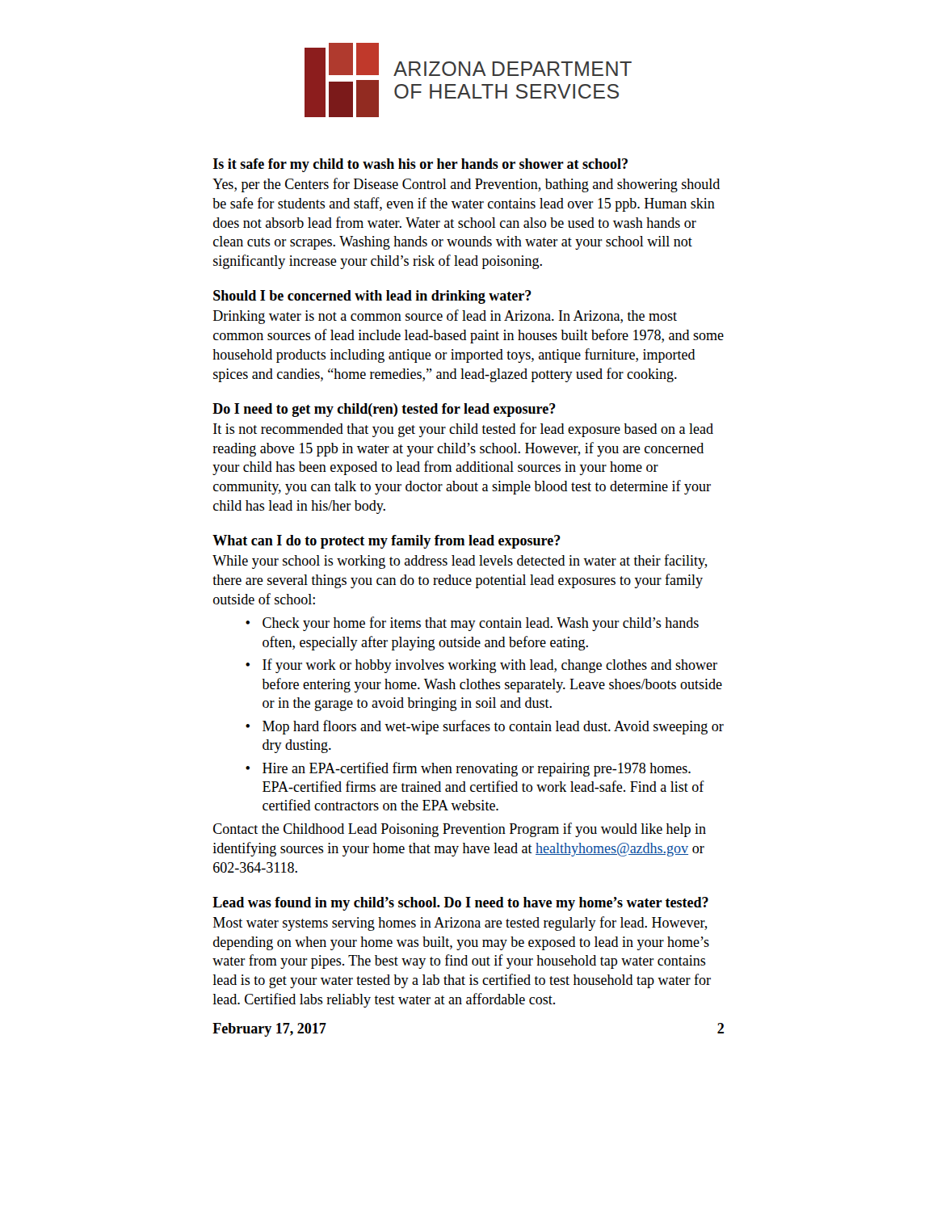ARIZONA DEPARTMENT OF HEALTH SERVICES
Is it safe for my child to wash his or her hands or shower at school?
Yes, per the Centers for Disease Control and Prevention, bathing and showering should be safe for students and staff, even if the water contains lead over 15 ppb. Human skin does not absorb lead from water. Water at school can also be used to wash hands or clean cuts or scrapes. Washing hands or wounds with water at your school will not significantly increase your child’s risk of lead poisoning.
Should I be concerned with lead in drinking water?
Drinking water is not a common source of lead in Arizona. In Arizona, the most common sources of lead include lead-based paint in houses built before 1978, and some household products including antique or imported toys, antique furniture, imported spices and candies, “home remedies,” and lead-glazed pottery used for cooking.
Do I need to get my child(ren) tested for lead exposure?
It is not recommended that you get your child tested for lead exposure based on a lead reading above 15 ppb in water at your child’s school. However, if you are concerned your child has been exposed to lead from additional sources in your home or community, you can talk to your doctor about a simple blood test to determine if your child has lead in his/her body.
What can I do to protect my family from lead exposure?
While your school is working to address lead levels detected in water at their facility, there are several things you can do to reduce potential lead exposures to your family outside of school:
Check your home for items that may contain lead. Wash your child’s hands often, especially after playing outside and before eating.
If your work or hobby involves working with lead, change clothes and shower before entering your home. Wash clothes separately. Leave shoes/boots outside or in the garage to avoid bringing in soil and dust.
Mop hard floors and wet-wipe surfaces to contain lead dust. Avoid sweeping or dry dusting.
Hire an EPA-certified firm when renovating or repairing pre-1978 homes. EPA-certified firms are trained and certified to work lead-safe. Find a list of certified contractors on the EPA website.
Contact the Childhood Lead Poisoning Prevention Program if you would like help in identifying sources in your home that may have lead at healthyhomes@azdhs.gov or 602-364-3118.
Lead was found in my child’s school. Do I need to have my home’s water tested?
Most water systems serving homes in Arizona are tested regularly for lead. However, depending on when your home was built, you may be exposed to lead in your home’s water from your pipes. The best way to find out if your household tap water contains lead is to get your water tested by a lab that is certified to test household tap water for lead. Certified labs reliably test water at an affordable cost.
February 17, 2017 2